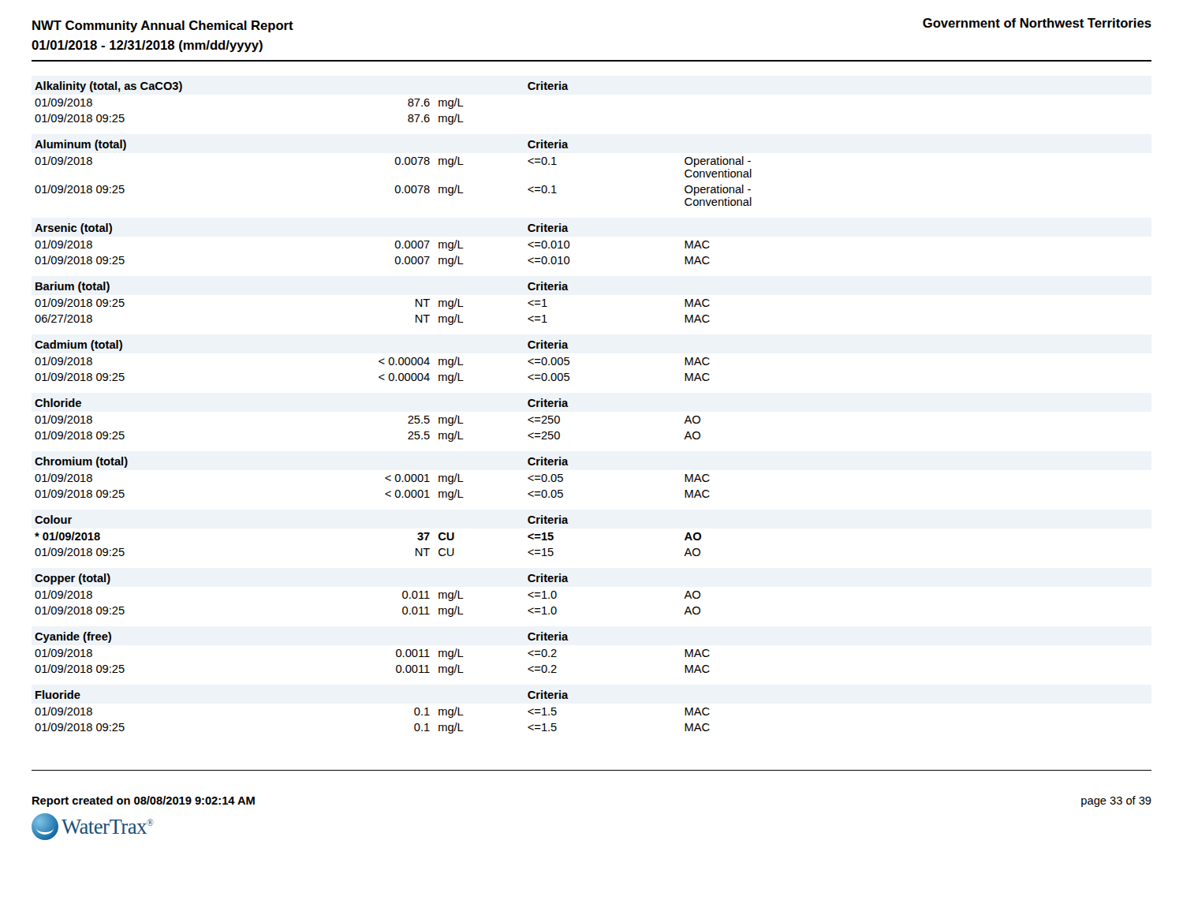NWT Community Annual Chemical Report
01/01/2018 - 12/31/2018 (mm/dd/yyyy)
Government of Northwest Territories
| Alkalinity (total, as CaCO3) | Criteria |
| 01/09/2018 | 87.6 | mg/L | | | |
| 01/09/2018 09:25 | 87.6 | mg/L | | | |
| Aluminum (total) | Criteria |
| 01/09/2018 | 0.0078 | mg/L | <=0.1 | Operational - Conventional | |
| 01/09/2018 09:25 | 0.0078 | mg/L | <=0.1 | Operational - Conventional | |
| Arsenic (total) | Criteria |
| 01/09/2018 | 0.0007 | mg/L | <=0.010 | MAC | |
| 01/09/2018 09:25 | 0.0007 | mg/L | <=0.010 | MAC | |
| Barium (total) | Criteria |
| 01/09/2018 09:25 | NT | mg/L | <=1 | MAC | |
| 06/27/2018 | NT | mg/L | <=1 | MAC | |
| Cadmium (total) | Criteria |
| 01/09/2018 | < 0.00004 | mg/L | <=0.005 | MAC | |
| 01/09/2018 09:25 | < 0.00004 | mg/L | <=0.005 | MAC | |
| Chloride | Criteria |
| 01/09/2018 | 25.5 | mg/L | <=250 | AO | |
| 01/09/2018 09:25 | 25.5 | mg/L | <=250 | AO | |
| Chromium (total) | Criteria |
| 01/09/2018 | < 0.0001 | mg/L | <=0.05 | MAC | |
| 01/09/2018 09:25 | < 0.0001 | mg/L | <=0.05 | MAC | |
| Colour | Criteria |
| * 01/09/2018 | 37 | CU | <=15 | AO | |
| 01/09/2018 09:25 | NT | CU | <=15 | AO | |
| Copper (total) | Criteria |
| 01/09/2018 | 0.011 | mg/L | <=1.0 | AO | |
| 01/09/2018 09:25 | 0.011 | mg/L | <=1.0 | AO | |
| Cyanide (free) | Criteria |
| 01/09/2018 | 0.0011 | mg/L | <=0.2 | MAC | |
| 01/09/2018 09:25 | 0.0011 | mg/L | <=0.2 | MAC | |
| Fluoride | Criteria |
| 01/09/2018 | 0.1 | mg/L | <=1.5 | MAC | |
| 01/09/2018 09:25 | 0.1 | mg/L | <=1.5 | MAC | |
Report created on 08/08/2019 9:02:14 AM
page 33 of 39
WaterTrax®